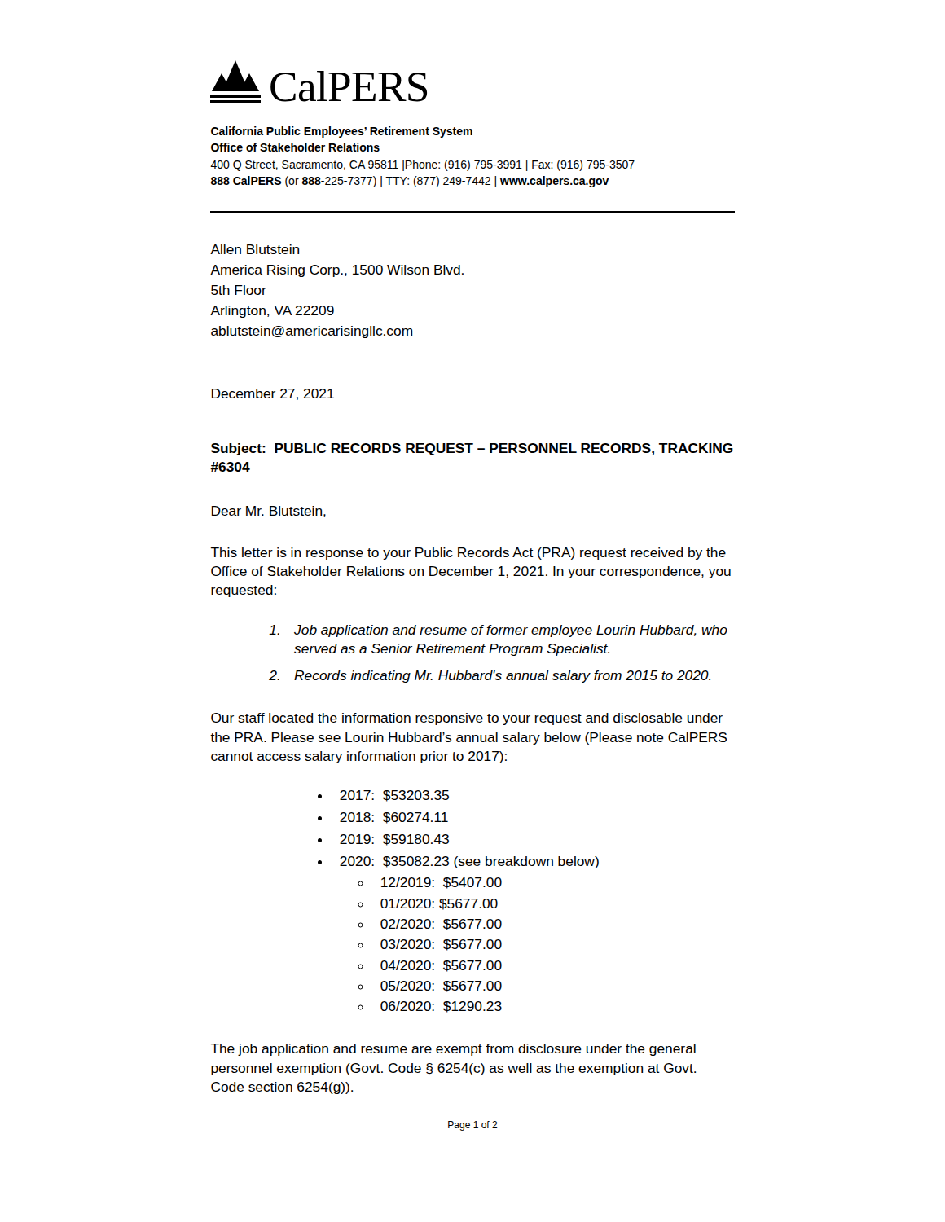CalPERS
California Public Employees’ Retirement System
Office of Stakeholder Relations
400 Q Street, Sacramento, CA 95811 |Phone: (916) 795-3991 | Fax: (916) 795-3507
888 CalPERS (or 888-225-7377) | TTY: (877) 249-7442 | www.calpers.ca.gov
Allen Blutstein
America Rising Corp., 1500 Wilson Blvd.
5th Floor
Arlington, VA 22209
ablutstein@americarisingllc.com
December 27, 2021
Subject: PUBLIC RECORDS REQUEST – PERSONNEL RECORDS, TRACKING #6304
Dear Mr. Blutstein,
This letter is in response to your Public Records Act (PRA) request received by the Office of Stakeholder Relations on December 1, 2021. In your correspondence, you requested:
Job application and resume of former employee Lourin Hubbard, who served as a Senior Retirement Program Specialist.
Records indicating Mr. Hubbard's annual salary from 2015 to 2020.
Our staff located the information responsive to your request and disclosable under the PRA. Please see Lourin Hubbard’s annual salary below (Please note CalPERS cannot access salary information prior to 2017):
2017: $53203.35
2018: $60274.11
2019: $59180.43
2020: $35082.23 (see breakdown below)
12/2019: $5407.00
01/2020: $5677.00
02/2020: $5677.00
03/2020: $5677.00
04/2020: $5677.00
05/2020: $5677.00
06/2020: $1290.23
The job application and resume are exempt from disclosure under the general personnel exemption (Govt. Code § 6254(c) as well as the exemption at Govt. Code section 6254(g)).
Page 1 of 2